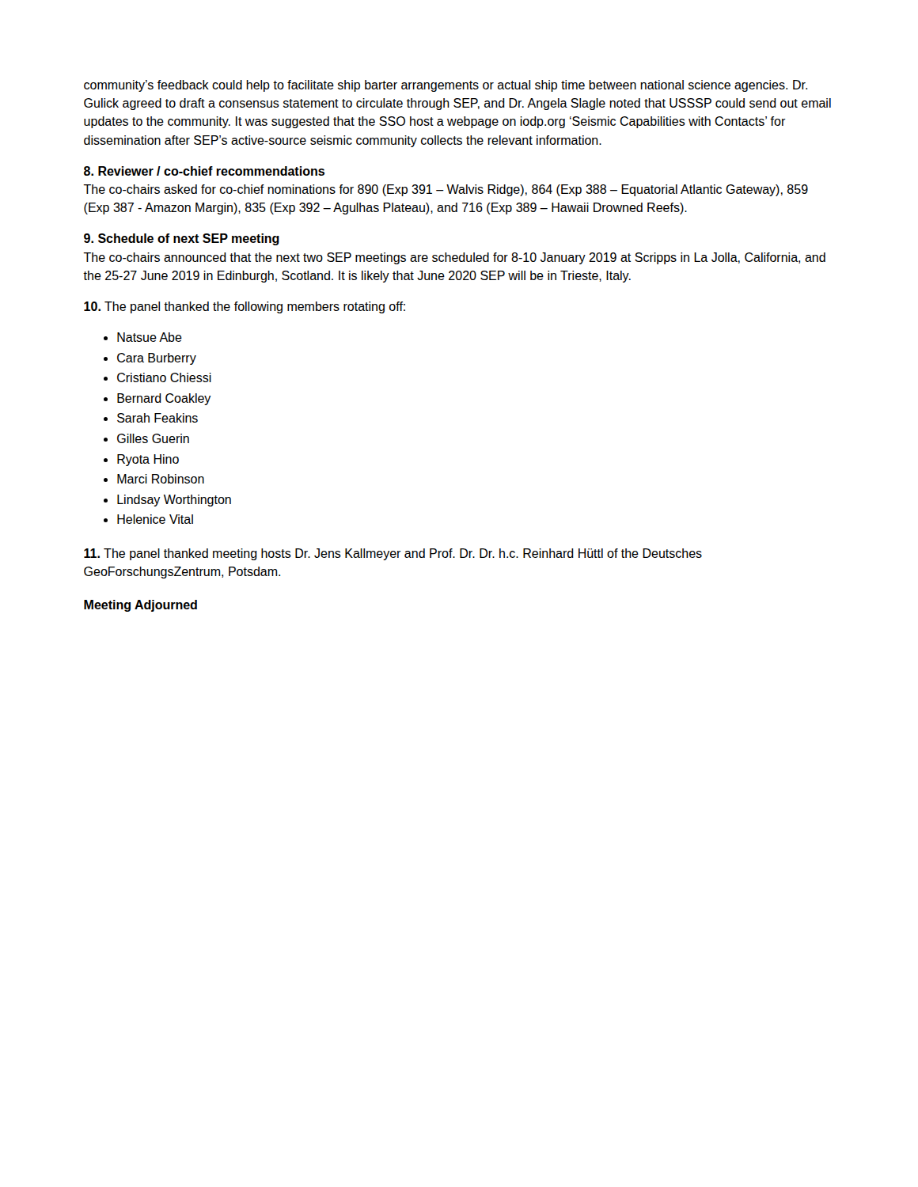community’s feedback could help to facilitate ship barter arrangements or actual ship time between national science agencies. Dr. Gulick agreed to draft a consensus statement to circulate through SEP, and Dr. Angela Slagle noted that USSSP could send out email updates to the community. It was suggested that the SSO host a webpage on iodp.org ‘Seismic Capabilities with Contacts’ for dissemination after SEP’s active-source seismic community collects the relevant information.
8. Reviewer / co-chief recommendations
The co-chairs asked for co-chief nominations for 890 (Exp 391 – Walvis Ridge), 864 (Exp 388 – Equatorial Atlantic Gateway), 859 (Exp 387 - Amazon Margin), 835 (Exp 392 – Agulhas Plateau), and 716 (Exp 389 – Hawaii Drowned Reefs).
9. Schedule of next SEP meeting
The co-chairs announced that the next two SEP meetings are scheduled for 8-10 January 2019 at Scripps in La Jolla, California, and the 25-27 June 2019 in Edinburgh, Scotland. It is likely that June 2020 SEP will be in Trieste, Italy.
10. The panel thanked the following members rotating off:
Natsue Abe
Cara Burberry
Cristiano Chiessi
Bernard Coakley
Sarah Feakins
Gilles Guerin
Ryota Hino
Marci Robinson
Lindsay Worthington
Helenice Vital
11. The panel thanked meeting hosts Dr. Jens Kallmeyer and Prof. Dr. Dr. h.c. Reinhard Hüttl of the Deutsches GeoForschungsZentrum, Potsdam.
Meeting Adjourned